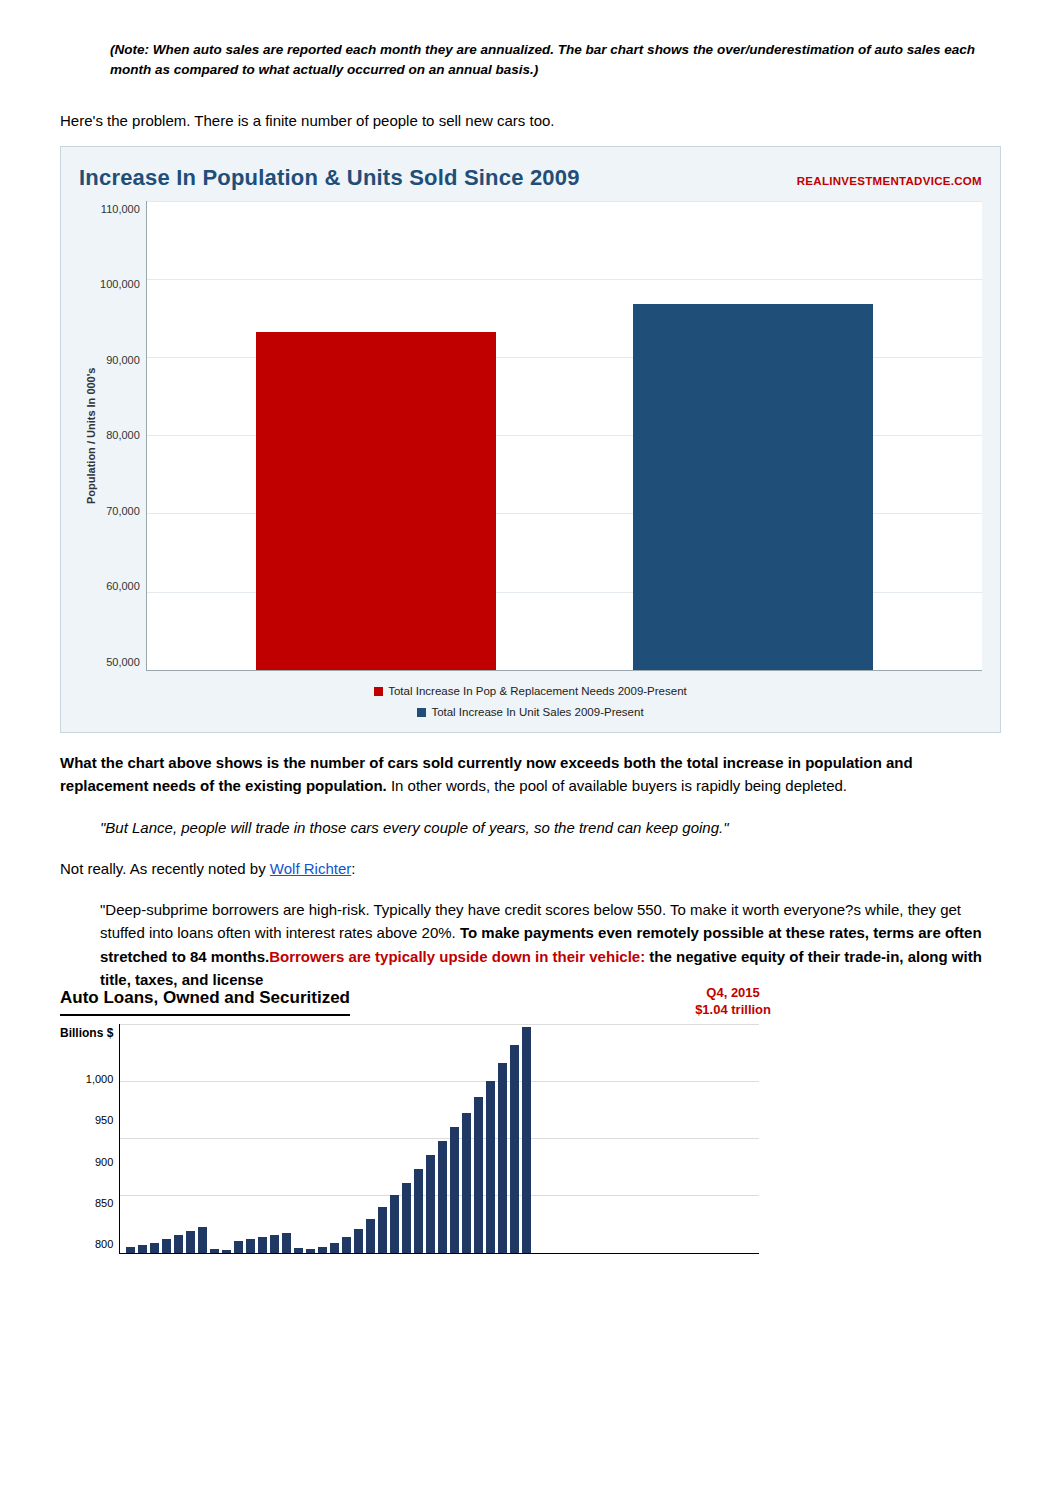(Note: When auto sales are reported each month they are annualized. The bar chart shows the over/underestimation of auto sales each month as compared to what actually occurred on an annual basis.)
Here's the problem. There is a finite number of people to sell new cars too.
Increase In Population & Units Sold Since 2009
REALINVESTMENTADVICE.COM
Population / Units In 000's
110,000
100,000
90,000
80,000
70,000
60,000
50,000
Total Increase In Pop & Replacement Needs 2009-Present
Total Increase In Unit Sales 2009-Present
What the chart above shows is the number of cars sold currently now exceeds both the total increase in population and replacement needs of the existing population. In other words, the pool of available buyers is rapidly being depleted.
"But Lance, people will trade in those cars every couple of years, so the trend can keep going."
Not really. As recently noted by Wolf Richter:
"Deep-subprime borrowers are high-risk. Typically they have credit scores below 550. To make it worth everyone?s while, they get stuffed into loans often with interest rates above 20%. To make payments even remotely possible at these rates, terms are often stretched to 84 months. Borrowers are typically upside down in their vehicle: the negative equity of their trade-in, along with title, taxes, and license
Auto Loans, Owned and Securitized
Q4, 2015
$1.04 trillion
Billions $
1,000
950
900
850
800